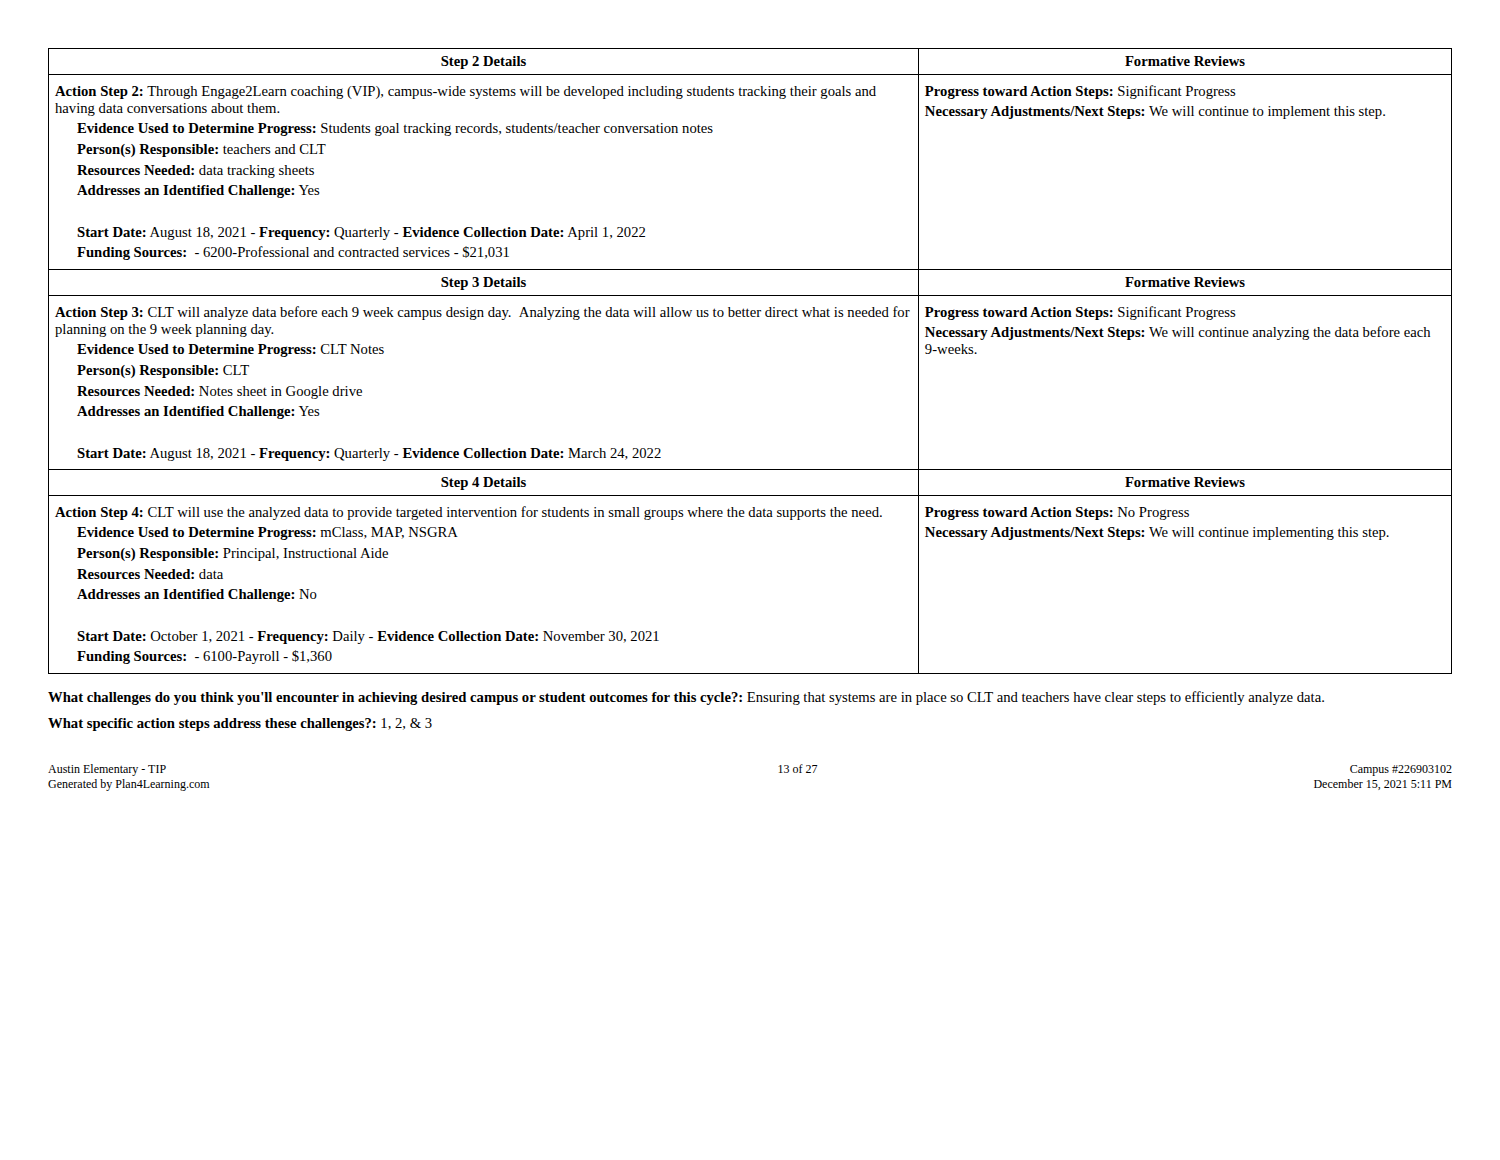| Step 2 Details | Formative Reviews |
| --- | --- |
| Action Step 2: Through Engage2Learn coaching (VIP), campus-wide systems will be developed including students tracking their goals and having data conversations about them. Evidence Used to Determine Progress: Students goal tracking records, students/teacher conversation notes Person(s) Responsible: teachers and CLT Resources Needed: data tracking sheets Addresses an Identified Challenge: Yes Start Date: August 18, 2021 - Frequency: Quarterly - Evidence Collection Date: April 1, 2022 Funding Sources: - 6200-Professional and contracted services - $21,031 | Progress toward Action Steps: Significant Progress Necessary Adjustments/Next Steps: We will continue to implement this step. |
| Step 3 Details | Formative Reviews |
| Action Step 3: CLT will analyze data before each 9 week campus design day. Analyzing the data will allow us to better direct what is needed for planning on the 9 week planning day. Evidence Used to Determine Progress: CLT Notes Person(s) Responsible: CLT Resources Needed: Notes sheet in Google drive Addresses an Identified Challenge: Yes Start Date: August 18, 2021 - Frequency: Quarterly - Evidence Collection Date: March 24, 2022 | Progress toward Action Steps: Significant Progress Necessary Adjustments/Next Steps: We will continue analyzing the data before each 9-weeks. |
| Step 4 Details | Formative Reviews |
| Action Step 4: CLT will use the analyzed data to provide targeted intervention for students in small groups where the data supports the need. Evidence Used to Determine Progress: mClass, MAP, NSGRA Person(s) Responsible: Principal, Instructional Aide Resources Needed: data Addresses an Identified Challenge: No Start Date: October 1, 2021 - Frequency: Daily - Evidence Collection Date: November 30, 2021 Funding Sources: - 6100-Payroll - $1,360 | Progress toward Action Steps: No Progress Necessary Adjustments/Next Steps: We will continue implementing this step. |
What challenges do you think you'll encounter in achieving desired campus or student outcomes for this cycle?: Ensuring that systems are in place so CLT and teachers have clear steps to efficiently analyze data.
What specific action steps address these challenges?: 1, 2, & 3
| Austin Elementary - TIP Generated by Plan4Learning.com | 13 of 27 | Campus #226903102 December 15, 2021 5:11 PM |